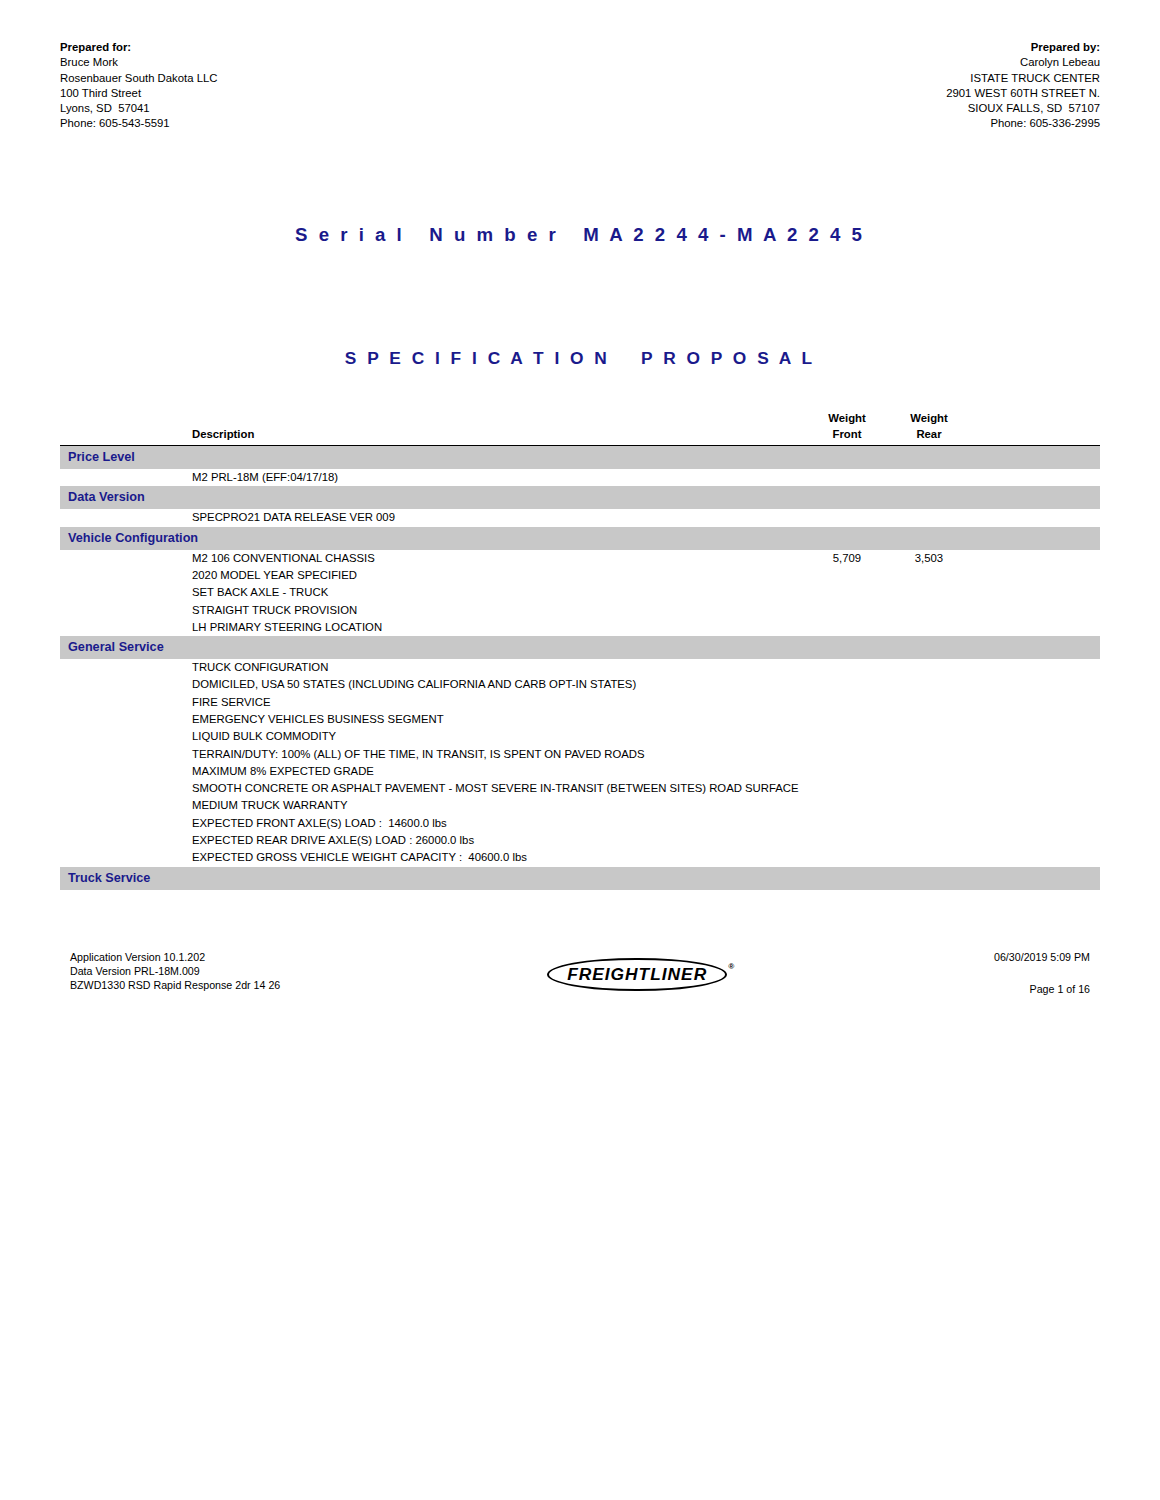Prepared for:
Bruce Mork
Rosenbauer South Dakota LLC
100 Third Street
Lyons, SD 57041
Phone: 605-543-5591
Prepared by:
Carolyn Lebeau
ISTATE TRUCK CENTER
2901 WEST 60TH STREET N.
SIOUX FALLS, SD 57107
Phone: 605-336-2995
S e r i a l N u m b e r M A 2 2 4 4 - M A 2 2 4 5
S P E C I F I C A T I O N P R O P O S A L
| | Description | Weight Front | Weight Rear | |
| --- | --- | --- | --- | --- |
| Price Level |
| | M2 PRL-18M (EFF:04/17/18) | | | |
| Data Version |
| | SPECPRO21 DATA RELEASE VER 009 | | | |
| Vehicle Configuration |
| | M2 106 CONVENTIONAL CHASSIS | 5,709 | 3,503 | |
| | 2020 MODEL YEAR SPECIFIED | | | |
| | SET BACK AXLE - TRUCK | | | |
| | STRAIGHT TRUCK PROVISION | | | |
| | LH PRIMARY STEERING LOCATION | | | |
| General Service |
| | TRUCK CONFIGURATION | | | |
| | DOMICILED, USA 50 STATES (INCLUDING CALIFORNIA AND CARB OPT-IN STATES) | | | |
| | FIRE SERVICE | | | |
| | EMERGENCY VEHICLES BUSINESS SEGMENT | | | |
| | LIQUID BULK COMMODITY | | | |
| | TERRAIN/DUTY: 100% (ALL) OF THE TIME, IN TRANSIT, IS SPENT ON PAVED ROADS | | | |
| | MAXIMUM 8% EXPECTED GRADE | | | |
| | SMOOTH CONCRETE OR ASPHALT PAVEMENT - MOST SEVERE IN-TRANSIT (BETWEEN SITES) ROAD SURFACE | | | |
| | MEDIUM TRUCK WARRANTY | | | |
| | EXPECTED FRONT AXLE(S) LOAD : 14600.0 lbs | | | |
| | EXPECTED REAR DRIVE AXLE(S) LOAD : 26000.0 lbs | | | |
| | EXPECTED GROSS VEHICLE WEIGHT CAPACITY : 40600.0 lbs | | | |
| Truck Service |
Application Version 10.1.202
Data Version PRL-18M.009
BZWD1330 RSD Rapid Response 2dr 14 26
FREIGHTLINER®
06/30/2019 5:09 PM
Page 1 of 16